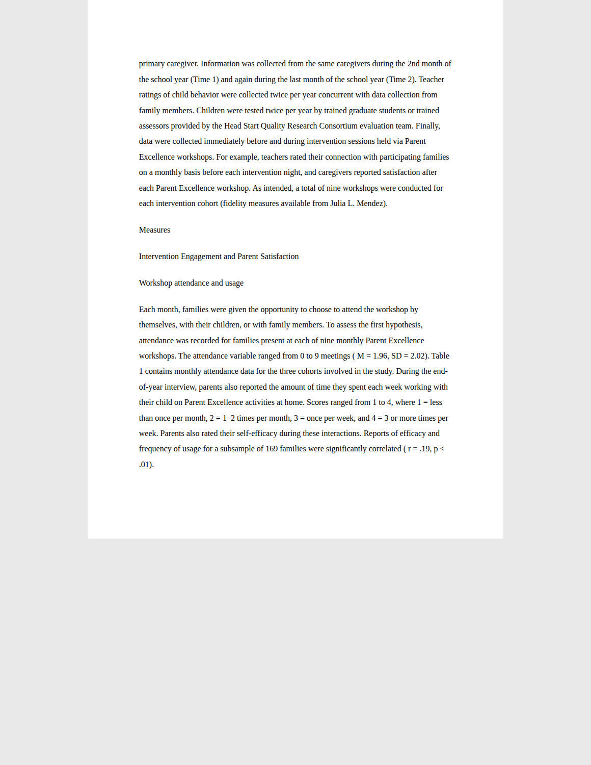primary caregiver. Information was collected from the same caregivers during the 2nd month of the school year (Time 1) and again during the last month of the school year (Time 2). Teacher ratings of child behavior were collected twice per year concurrent with data collection from family members. Children were tested twice per year by trained graduate students or trained assessors provided by the Head Start Quality Research Consortium evaluation team. Finally, data were collected immediately before and during intervention sessions held via Parent Excellence workshops. For example, teachers rated their connection with participating families on a monthly basis before each intervention night, and caregivers reported satisfaction after each Parent Excellence workshop. As intended, a total of nine workshops were conducted for each intervention cohort (fidelity measures available from Julia L. Mendez).
Measures
Intervention Engagement and Parent Satisfaction
Workshop attendance and usage
Each month, families were given the opportunity to choose to attend the workshop by themselves, with their children, or with family members. To assess the first hypothesis, attendance was recorded for families present at each of nine monthly Parent Excellence workshops. The attendance variable ranged from 0 to 9 meetings ( M = 1.96, SD = 2.02). Table 1 contains monthly attendance data for the three cohorts involved in the study. During the end-of-year interview, parents also reported the amount of time they spent each week working with their child on Parent Excellence activities at home. Scores ranged from 1 to 4, where 1 = less than once per month, 2 = 1–2 times per month, 3 = once per week, and 4 = 3 or more times per week. Parents also rated their self-efficacy during these interactions. Reports of efficacy and frequency of usage for a subsample of 169 families were significantly correlated ( r = .19, p < .01).